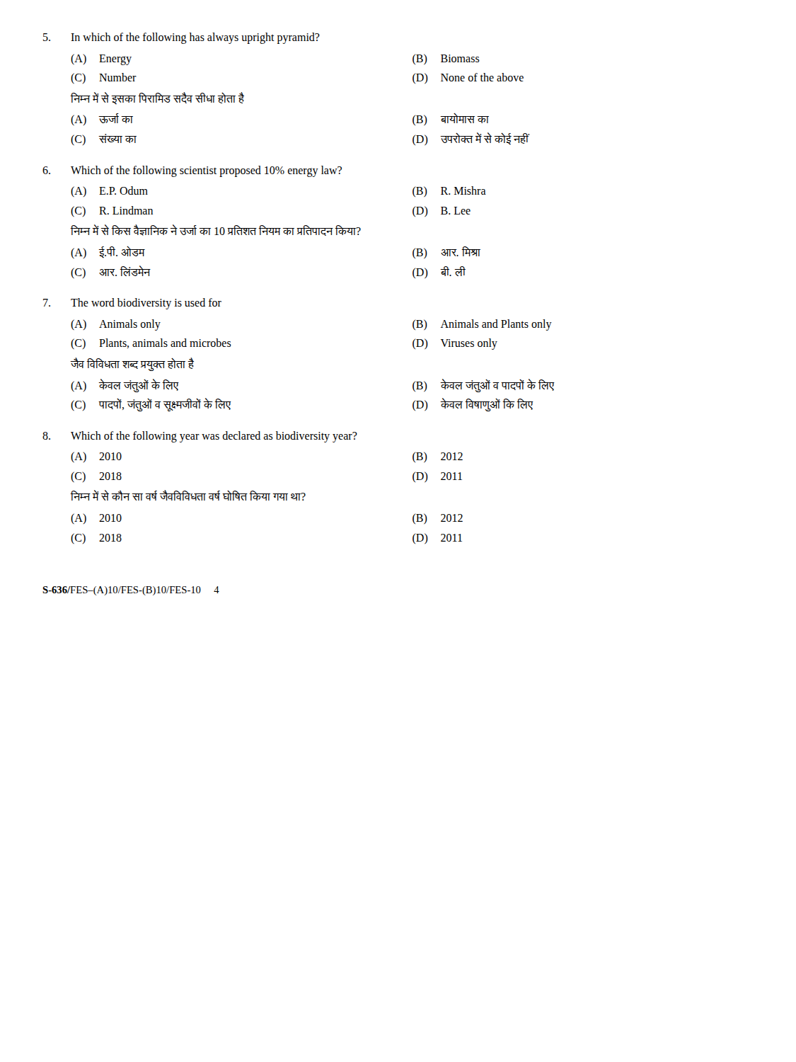5.
In which of the following has always upright pyramid?
(A)
Energy
(B)
Biomass
(C)
Number
(D)
None of the above
निम्न में से इसका पिरामिड सदैव सीधा होता है
(A)
ऊर्जा का
(B)
बायोमास का
(C)
संख्या का
(D)
उपरोक्त में से कोई नहीं
6.
Which of the following scientist proposed 10% energy law?
(A)
E.P. Odum
(B)
R. Mishra
(C)
R. Lindman
(D)
B. Lee
निम्न में से किस वैज्ञानिक ने उर्जा का 10 प्रतिशत नियम का प्रतिपादन किया?
(A)
ई.पी. ओडम
(B)
आर. मिश्रा
(C)
आर. लिंडमेन
(D)
बी. ली
7.
The word biodiversity is used for
(A)
Animals only
(B)
Animals and Plants only
(C)
Plants, animals and microbes
(D)
Viruses only
जैव विविधता शब्द प्रयुक्त होता है
(A)
केवल जंतुओं के लिए
(B)
केवल जंतुओं व पादपों के लिए
(C)
पादपों, जंतुओं व सूक्ष्मजीवों के लिए
(D)
केवल विषाणुओं कि लिए
8.
Which of the following year was declared as biodiversity year?
(A)
2010
(B)
2012
(C)
2018
(D)
2011
निम्न में से कौन सा वर्ष जैवविविधता वर्ष घोषित किया गया था?
(A)
2010
(B)
2012
(C)
2018
(D)
2011
S-636/FES–(A)10/FES-(B)10/FES-10 4